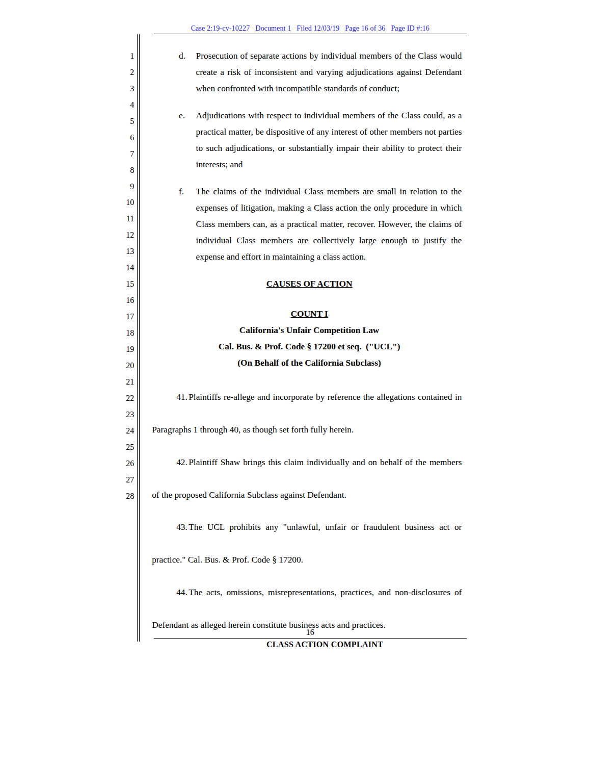Case 2:19-cv-10227 Document 1 Filed 12/03/19 Page 16 of 36 Page ID #:16
1 2 3 4 5 6 7 8 9 10 11 12 13 14 15 16 17 18 19 20 21 22 23 24 25 26 27 28
d.
Prosecution of separate actions by individual members of the Class would create a risk of inconsistent and varying adjudications against Defendant when confronted with incompatible standards of conduct;
e.
Adjudications with respect to individual members of the Class could, as a practical matter, be dispositive of any interest of other members not parties to such adjudications, or substantially impair their ability to protect their interests; and
f.
The claims of the individual Class members are small in relation to the expenses of litigation, making a Class action the only procedure in which Class members can, as a practical matter, recover. However, the claims of individual Class members are collectively large enough to justify the expense and effort in maintaining a class action.
CAUSES OF ACTION
COUNT I
California's Unfair Competition Law
Cal. Bus. & Prof. Code § 17200 et seq. ("UCL")
(On Behalf of the California Subclass)
41. Plaintiffs re-allege and incorporate by reference the allegations contained in Paragraphs 1 through 40, as though set forth fully herein.
42. Plaintiff Shaw brings this claim individually and on behalf of the members of the proposed California Subclass against Defendant.
43. The UCL prohibits any "unlawful, unfair or fraudulent business act or practice." Cal. Bus. & Prof. Code § 17200.
44. The acts, omissions, misrepresentations, practices, and non-disclosures of Defendant as alleged herein constitute business acts and practices.
16
CLASS ACTION COMPLAINT